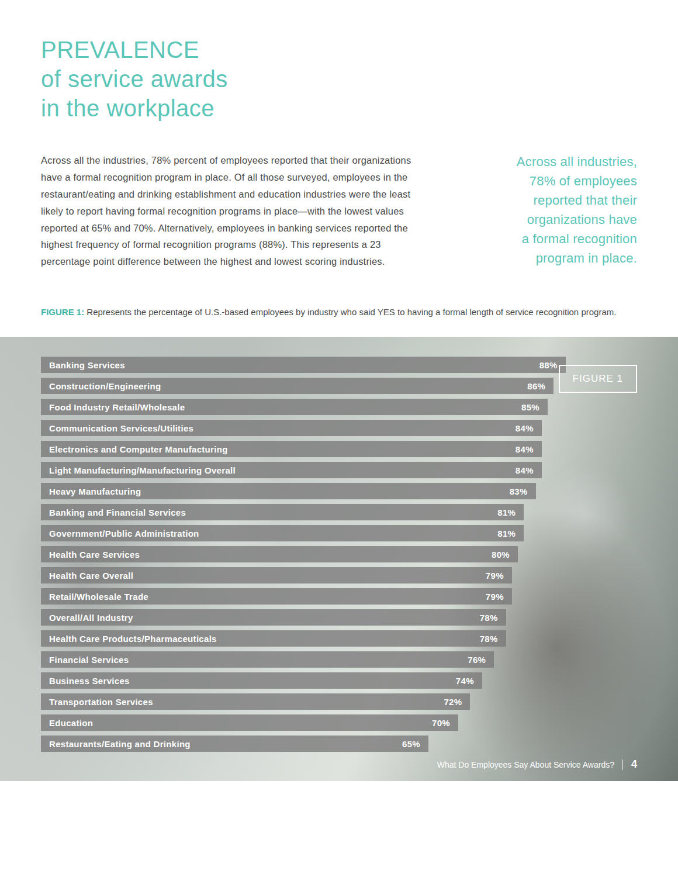PREVALENCE
of service awards
in the workplace
Across all the industries, 78% percent of employees reported that their organizations have a formal recognition program in place. Of all those surveyed, employees in the restaurant/eating and drinking establishment and education industries were the least likely to report having formal recognition programs in place—with the lowest values reported at 65% and 70%. Alternatively, employees in banking services reported the highest frequency of formal recognition programs (88%). This represents a 23 percentage point difference between the highest and lowest scoring industries.
Across all industries,
78% of employees
reported that their
organizations have
a formal recognition
program in place.
FIGURE 1: Represents the percentage of U.S.-based employees by industry who said YES to having a formal length of service recognition program.
FIGURE 1
| Banking Services 88% |
| Construction/Engineering 86% |
| Food Industry Retail/Wholesale 85% |
| Communication Services/Utilities 84% |
| Electronics and Computer Manufacturing 84% |
| Light Manufacturing/Manufacturing Overall 84% |
| Heavy Manufacturing 83% |
| Banking and Financial Services 81% |
| Government/Public Administration 81% |
| Health Care Services 80% |
| Health Care Overall 79% |
| Retail/Wholesale Trade 79% |
| Overall/All Industry 78% |
| Health Care Products/Pharmaceuticals 78% |
| Financial Services 76% |
| Business Services 74% |
| Transportation Services 72% |
| Education 70% |
| Restaurants/Eating and Drinking 65% |
What Do Employees Say About Service Awards? 4